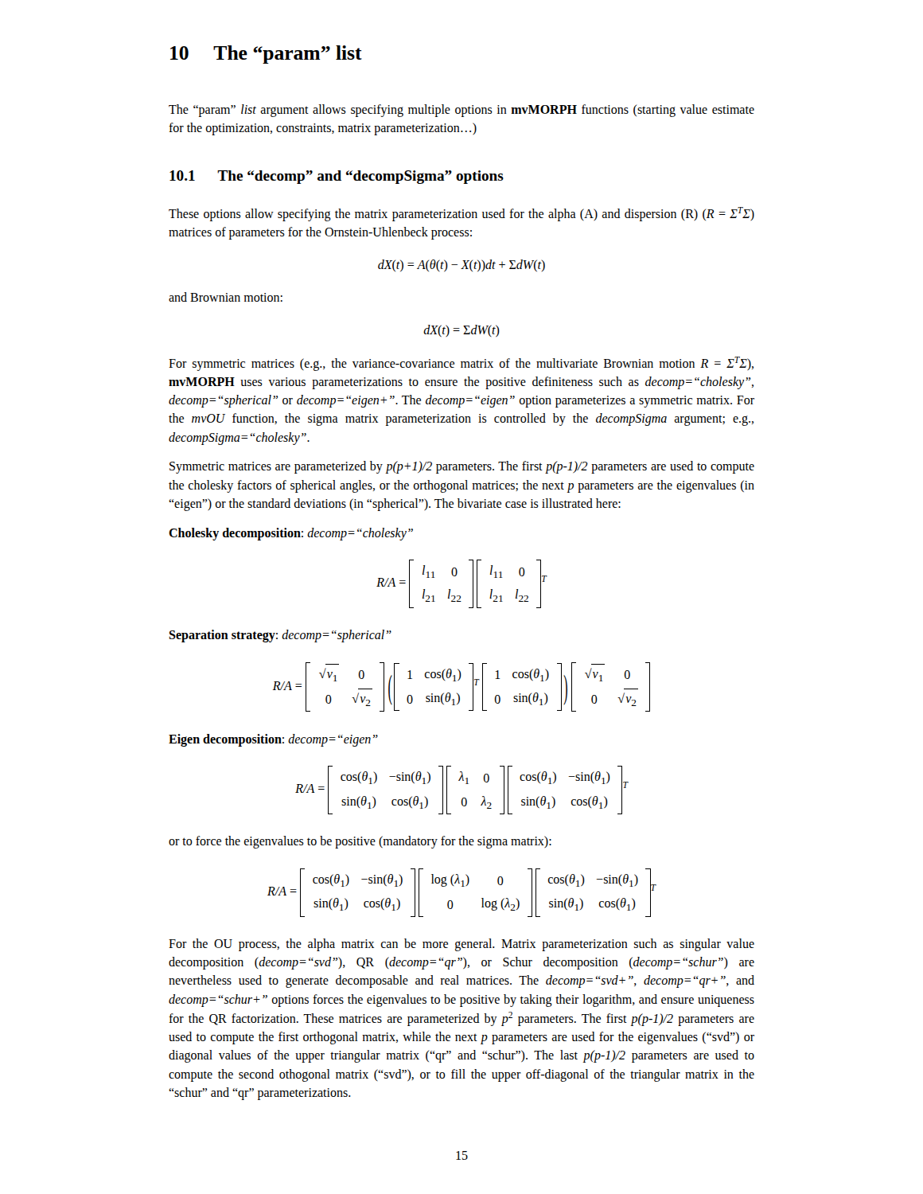10 The “param” list
The “param” list argument allows specifying multiple options in mvMORPH functions (starting value estimate for the optimization, constraints, matrix parameterization…)
10.1 The “decomp” and “decompSigma” options
These options allow specifying the matrix parameterization used for the alpha (A) and dispersion (R) (R = ΣTΣ) matrices of parameters for the Ornstein-Uhlenbeck process:
dX(t) = A(θ(t) − X(t))dt + ΣdW(t)
and Brownian motion:
dX(t) = ΣdW(t)
For symmetric matrices (e.g., the variance-covariance matrix of the multivariate Brownian motion R = ΣTΣ), mvMORPH uses various parameterizations to ensure the positive definiteness such as decomp=“cholesky”, decomp=“spherical” or decomp=“eigen+”. The decomp=“eigen” option parameterizes a symmetric matrix. For the mvOU function, the sigma matrix parameterization is controlled by the decompSigma argument; e.g., decompSigma=“cholesky”.
Symmetric matrices are parameterized by p(p+1)/2 parameters. The first p(p-1)/2 parameters are used to compute the cholesky factors of spherical angles, or the orthogonal matrices; the next p parameters are the eigenvalues (in “eigen”) or the standard deviations (in “spherical”). The bivariate case is illustrated here:
Cholesky decomposition: decomp=“cholesky”
R/A =
| l 11 | 0 |
| l 21 | l 22 |
| l 11 | 0 |
| l 21 | l 22 |
T
Separation strategy: decomp=“spherical”
R/A =
| ν 1 | 0 |
| 0 | ν 2 |
(
| 1 | cos( θ 1 ) |
| 0 | sin( θ 1 ) |
T
| 1 | cos( θ 1 ) |
| 0 | sin( θ 1 ) |
)
| ν 1 | 0 |
| 0 | ν 2 |
Eigen decomposition: decomp=“eigen”
R/A =
| cos( θ 1 ) | −sin( θ 1 ) |
| sin( θ 1 ) | cos( θ 1 ) |
| λ 1 | 0 |
| 0 | λ 2 |
| cos( θ 1 ) | −sin( θ 1 ) |
| sin( θ 1 ) | cos( θ 1 ) |
T
or to force the eigenvalues to be positive (mandatory for the sigma matrix):
R/A =
| cos( θ 1 ) | −sin( θ 1 ) |
| sin( θ 1 ) | cos( θ 1 ) |
| log ( λ 1 ) | 0 |
| 0 | log ( λ 2 ) |
| cos( θ 1 ) | −sin( θ 1 ) |
| sin( θ 1 ) | cos( θ 1 ) |
T
For the OU process, the alpha matrix can be more general. Matrix parameterization such as singular value decomposition (decomp=“svd”), QR (decomp=“qr”), or Schur decomposition (decomp=“schur”) are nevertheless used to generate decomposable and real matrices. The decomp=“svd+”, decomp=“qr+”, and decomp=“schur+” options forces the eigenvalues to be positive by taking their logarithm, and ensure uniqueness for the QR factorization. These matrices are parameterized by p2 parameters. The first p(p-1)/2 parameters are used to compute the first orthogonal matrix, while the next p parameters are used for the eigenvalues (“svd”) or diagonal values of the upper triangular matrix (“qr” and “schur”). The last p(p-1)/2 parameters are used to compute the second othogonal matrix (“svd”), or to fill the upper off-diagonal of the triangular matrix in the “schur” and “qr” parameterizations.
15